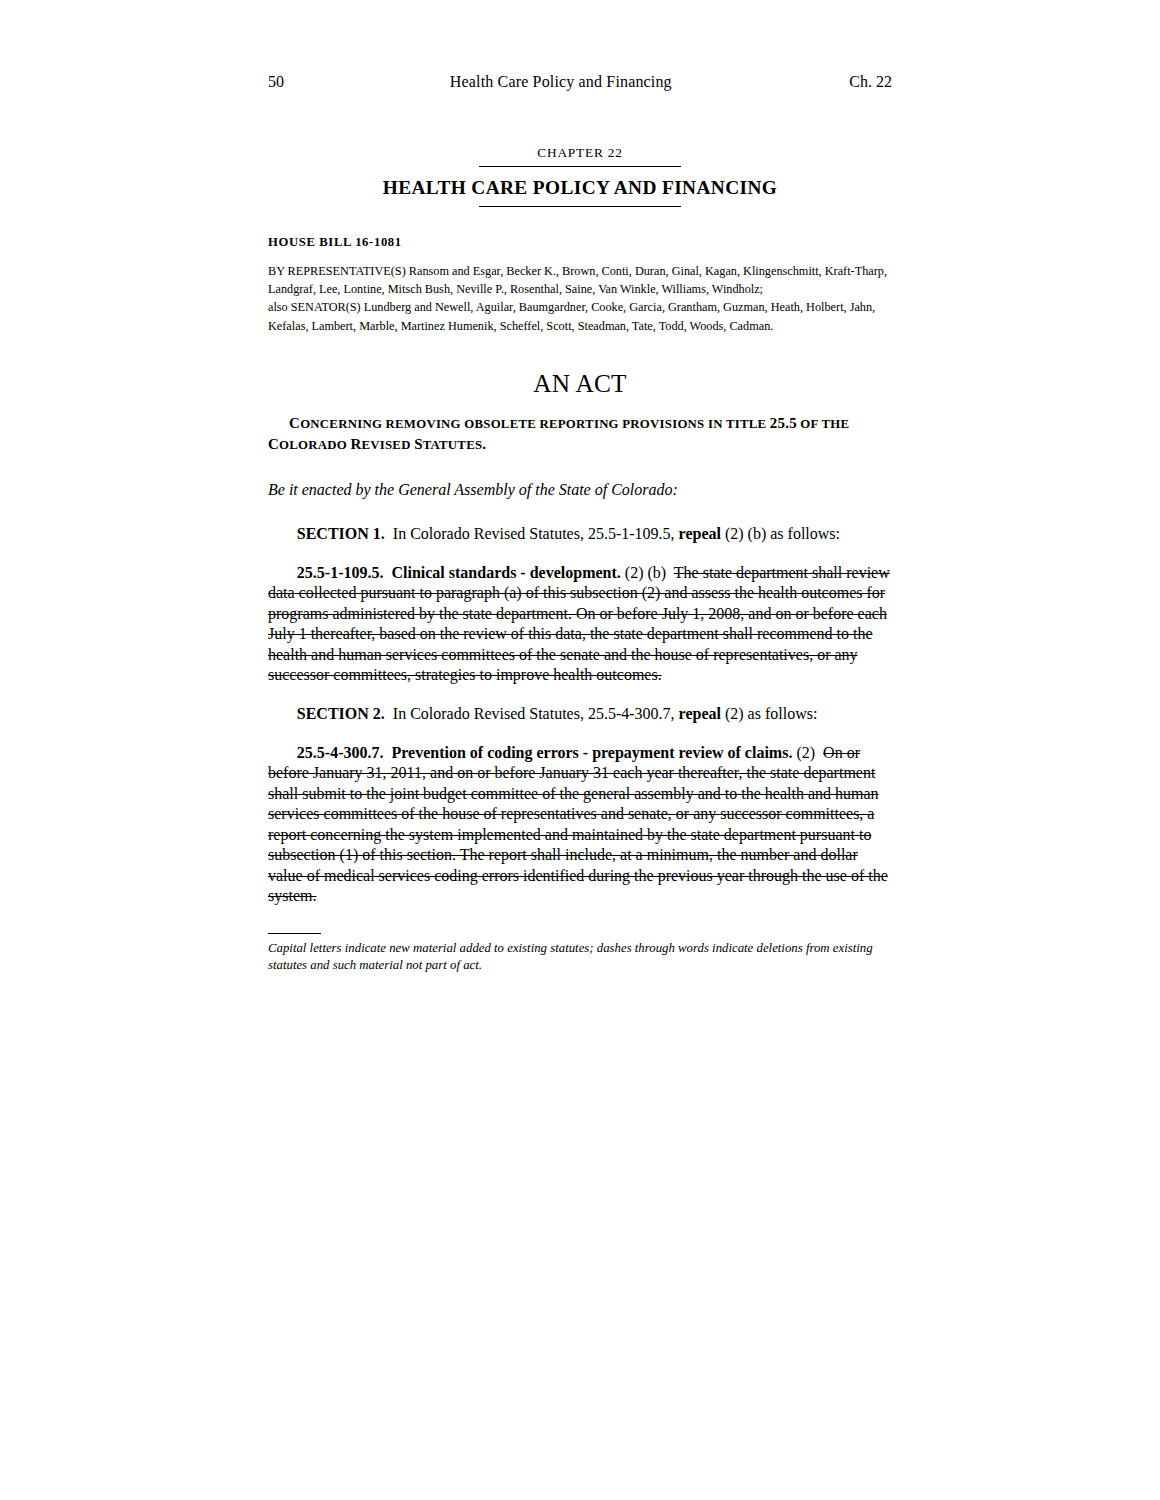50 Health Care Policy and Financing Ch. 22
CHAPTER 22
Health Care Policy and Financing
HOUSE BILL 16-1081
BY REPRESENTATIVE(S) Ransom and Esgar, Becker K., Brown, Conti, Duran, Ginal, Kagan, Klingenschmitt, Kraft-Tharp, Landgraf, Lee, Lontine, Mitsch Bush, Neville P., Rosenthal, Saine, Van Winkle, Williams, Windholz;
also SENATOR(S) Lundberg and Newell, Aguilar, Baumgardner, Cooke, Garcia, Grantham, Guzman, Heath, Holbert, Jahn, Kefalas, Lambert, Marble, Martinez Humenik, Scheffel, Scott, Steadman, Tate, Todd, Woods, Cadman.
AN ACT
CONCERNING REMOVING OBSOLETE REPORTING PROVISIONS IN TITLE 25.5 OF THE COLORADO REVISED STATUTES.
Be it enacted by the General Assembly of the State of Colorado:
SECTION 1. In Colorado Revised Statutes, 25.5-1-109.5, repeal (2) (b) as follows:
25.5-1-109.5. Clinical standards - development. (2) (b) The state department shall review data collected pursuant to paragraph (a) of this subsection (2) and assess the health outcomes for programs administered by the state department. On or before July 1, 2008, and on or before each July 1 thereafter, based on the review of this data, the state department shall recommend to the health and human services committees of the senate and the house of representatives, or any successor committees, strategies to improve health outcomes.
SECTION 2. In Colorado Revised Statutes, 25.5-4-300.7, repeal (2) as follows:
25.5-4-300.7. Prevention of coding errors - prepayment review of claims. (2) On or before January 31, 2011, and on or before January 31 each year thereafter, the state department shall submit to the joint budget committee of the general assembly and to the health and human services committees of the house of representatives and senate, or any successor committees, a report concerning the system implemented and maintained by the state department pursuant to subsection (1) of this section. The report shall include, at a minimum, the number and dollar value of medical services coding errors identified during the previous year through the use of the system.
Capital letters indicate new material added to existing statutes; dashes through words indicate deletions from existing statutes and such material not part of act.